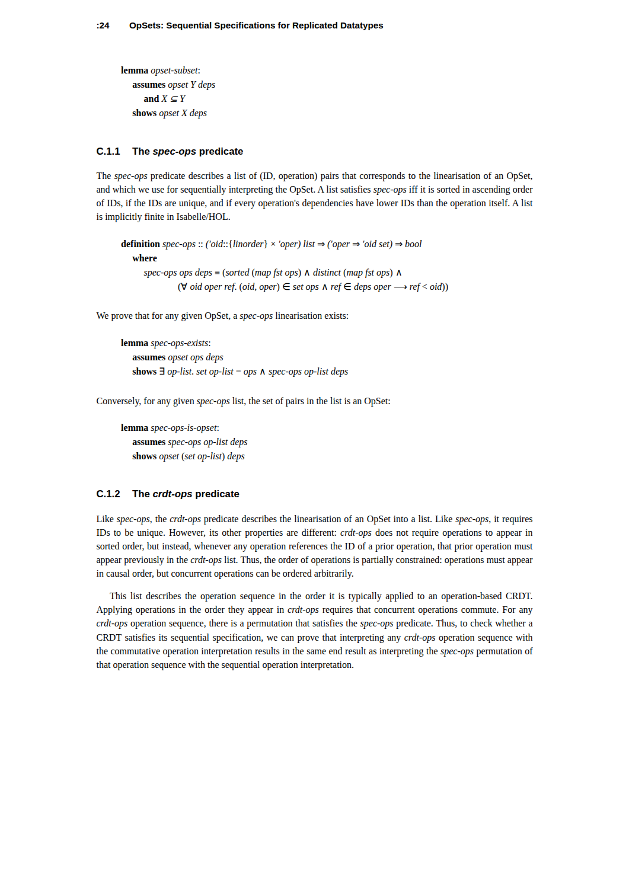:24 OpSets: Sequential Specifications for Replicated Datatypes
lemma opset-subset: assumes opset Y deps and X ⊆ Y shows opset X deps
C.1.1 The spec-ops predicate
The spec-ops predicate describes a list of (ID, operation) pairs that corresponds to the linearisation of an OpSet, and which we use for sequentially interpreting the OpSet. A list satisfies spec-ops iff it is sorted in ascending order of IDs, if the IDs are unique, and if every operation's dependencies have lower IDs than the operation itself. A list is implicitly finite in Isabelle/HOL.
definition spec-ops :: (′oid::{linorder} × ′oper) list ⇒ (′oper ⇒ ′oid set) ⇒ bool where spec-ops ops deps ≡ (sorted (map fst ops) ∧ distinct (map fst ops) ∧ (∀ oid oper ref. (oid, oper) ∈ set ops ∧ ref ∈ deps oper ⟶ ref < oid))
We prove that for any given OpSet, a spec-ops linearisation exists:
lemma spec-ops-exists: assumes opset ops deps shows ∃ op-list. set op-list = ops ∧ spec-ops op-list deps
Conversely, for any given spec-ops list, the set of pairs in the list is an OpSet:
lemma spec-ops-is-opset: assumes spec-ops op-list deps shows opset (set op-list) deps
C.1.2 The crdt-ops predicate
Like spec-ops, the crdt-ops predicate describes the linearisation of an OpSet into a list. Like spec-ops, it requires IDs to be unique. However, its other properties are different: crdt-ops does not require operations to appear in sorted order, but instead, whenever any operation references the ID of a prior operation, that prior operation must appear previously in the crdt-ops list. Thus, the order of operations is partially constrained: operations must appear in causal order, but concurrent operations can be ordered arbitrarily.
This list describes the operation sequence in the order it is typically applied to an operation-based CRDT. Applying operations in the order they appear in crdt-ops requires that concurrent operations commute. For any crdt-ops operation sequence, there is a permutation that satisfies the spec-ops predicate. Thus, to check whether a CRDT satisfies its sequential specification, we can prove that interpreting any crdt-ops operation sequence with the commutative operation interpretation results in the same end result as interpreting the spec-ops permutation of that operation sequence with the sequential operation interpretation.